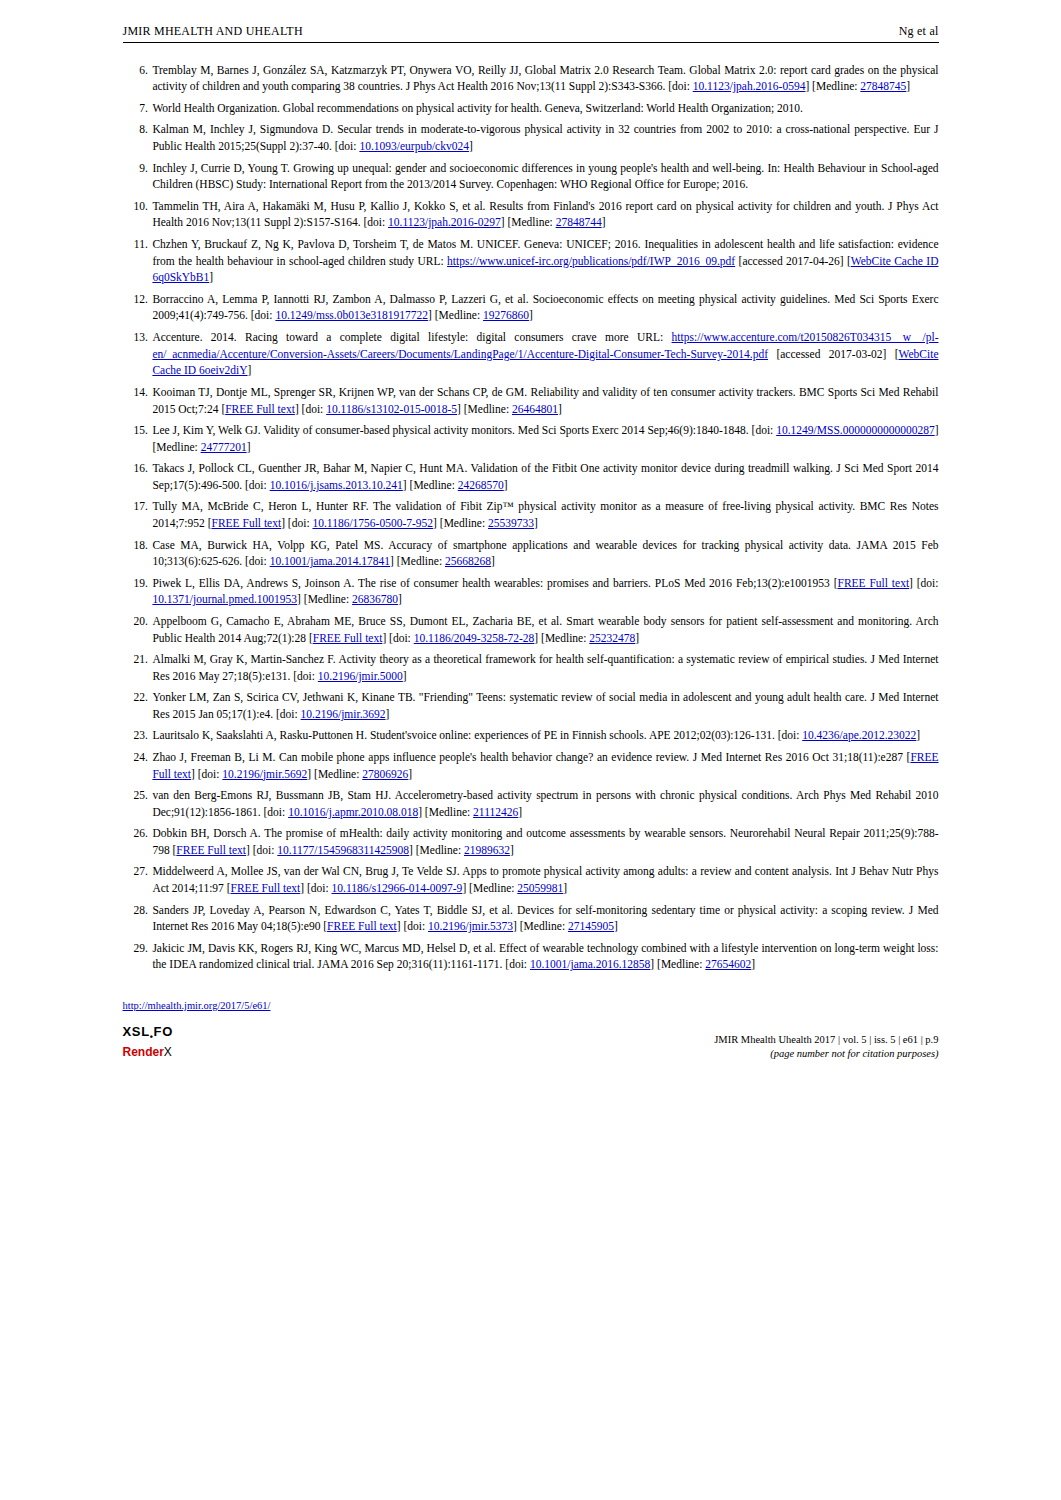JMIR MHEALTH AND UHEALTH
Ng et al
6. Tremblay M, Barnes J, González SA, Katzmarzyk PT, Onywera VO, Reilly JJ, Global Matrix 2.0 Research Team. Global Matrix 2.0: report card grades on the physical activity of children and youth comparing 38 countries. J Phys Act Health 2016 Nov;13(11 Suppl 2):S343-S366. [doi: 10.1123/jpah.2016-0594] [Medline: 27848745]
7. World Health Organization. Global recommendations on physical activity for health. Geneva, Switzerland: World Health Organization; 2010.
8. Kalman M, Inchley J, Sigmundova D. Secular trends in moderate-to-vigorous physical activity in 32 countries from 2002 to 2010: a cross-national perspective. Eur J Public Health 2015;25(Suppl 2):37-40. [doi: 10.1093/eurpub/ckv024]
9. Inchley J, Currie D, Young T. Growing up unequal: gender and socioeconomic differences in young people's health and well-being. In: Health Behaviour in School-aged Children (HBSC) Study: International Report from the 2013/2014 Survey. Copenhagen: WHO Regional Office for Europe; 2016.
10. Tammelin TH, Aira A, Hakamäki M, Husu P, Kallio J, Kokko S, et al. Results from Finland's 2016 report card on physical activity for children and youth. J Phys Act Health 2016 Nov;13(11 Suppl 2):S157-S164. [doi: 10.1123/jpah.2016-0297] [Medline: 27848744]
11. Chzhen Y, Bruckauf Z, Ng K, Pavlova D, Torsheim T, de Matos M. UNICEF. Geneva: UNICEF; 2016. Inequalities in adolescent health and life satisfaction: evidence from the health behaviour in school-aged children study URL: https://www.unicef-irc.org/publications/pdf/IWP_2016_09.pdf [accessed 2017-04-26] [WebCite Cache ID 6q0SkYbB1]
12. Borraccino A, Lemma P, Iannotti RJ, Zambon A, Dalmasso P, Lazzeri G, et al. Socioeconomic effects on meeting physical activity guidelines. Med Sci Sports Exerc 2009;41(4):749-756. [doi: 10.1249/mss.0b013e3181917722] [Medline: 19276860]
13. Accenture. 2014. Racing toward a complete digital lifestyle: digital consumers crave more URL: https://www.accenture.com/t20150826T034315__w__/pl-en/_acnmedia/Accenture/Conversion-Assets/Careers/Documents/LandingPage/1/Accenture-Digital-Consumer-Tech-Survey-2014.pdf [accessed 2017-03-02] [WebCite Cache ID 6oeiv2diY]
14. Kooiman TJ, Dontje ML, Sprenger SR, Krijnen WP, van der Schans CP, de GM. Reliability and validity of ten consumer activity trackers. BMC Sports Sci Med Rehabil 2015 Oct;7:24 [FREE Full text] [doi: 10.1186/s13102-015-0018-5] [Medline: 26464801]
15. Lee J, Kim Y, Welk GJ. Validity of consumer-based physical activity monitors. Med Sci Sports Exerc 2014 Sep;46(9):1840-1848. [doi: 10.1249/MSS.0000000000000287] [Medline: 24777201]
16. Takacs J, Pollock CL, Guenther JR, Bahar M, Napier C, Hunt MA. Validation of the Fitbit One activity monitor device during treadmill walking. J Sci Med Sport 2014 Sep;17(5):496-500. [doi: 10.1016/j.jsams.2013.10.241] [Medline: 24268570]
17. Tully MA, McBride C, Heron L, Hunter RF. The validation of Fibit Zip™ physical activity monitor as a measure of free-living physical activity. BMC Res Notes 2014;7:952 [FREE Full text] [doi: 10.1186/1756-0500-7-952] [Medline: 25539733]
18. Case MA, Burwick HA, Volpp KG, Patel MS. Accuracy of smartphone applications and wearable devices for tracking physical activity data. JAMA 2015 Feb 10;313(6):625-626. [doi: 10.1001/jama.2014.17841] [Medline: 25668268]
19. Piwek L, Ellis DA, Andrews S, Joinson A. The rise of consumer health wearables: promises and barriers. PLoS Med 2016 Feb;13(2):e1001953 [FREE Full text] [doi: 10.1371/journal.pmed.1001953] [Medline: 26836780]
20. Appelboom G, Camacho E, Abraham ME, Bruce SS, Dumont EL, Zacharia BE, et al. Smart wearable body sensors for patient self-assessment and monitoring. Arch Public Health 2014 Aug;72(1):28 [FREE Full text] [doi: 10.1186/2049-3258-72-28] [Medline: 25232478]
21. Almalki M, Gray K, Martin-Sanchez F. Activity theory as a theoretical framework for health self-quantification: a systematic review of empirical studies. J Med Internet Res 2016 May 27;18(5):e131. [doi: 10.2196/jmir.5000]
22. Yonker LM, Zan S, Scirica CV, Jethwani K, Kinane TB. "Friending" Teens: systematic review of social media in adolescent and young adult health care. J Med Internet Res 2015 Jan 05;17(1):e4. [doi: 10.2196/jmir.3692]
23. Lauritsalo K, Saakslahti A, Rasku-Puttonen H. Student'svoice online: experiences of PE in Finnish schools. APE 2012;02(03):126-131. [doi: 10.4236/ape.2012.23022]
24. Zhao J, Freeman B, Li M. Can mobile phone apps influence people's health behavior change? an evidence review. J Med Internet Res 2016 Oct 31;18(11):e287 [FREE Full text] [doi: 10.2196/jmir.5692] [Medline: 27806926]
25. van den Berg-Emons RJ, Bussmann JB, Stam HJ. Accelerometry-based activity spectrum in persons with chronic physical conditions. Arch Phys Med Rehabil 2010 Dec;91(12):1856-1861. [doi: 10.1016/j.apmr.2010.08.018] [Medline: 21112426]
26. Dobkin BH, Dorsch A. The promise of mHealth: daily activity monitoring and outcome assessments by wearable sensors. Neurorehabil Neural Repair 2011;25(9):788-798 [FREE Full text] [doi: 10.1177/1545968311425908] [Medline: 21989632]
27. Middelweerd A, Mollee JS, van der Wal CN, Brug J, Te Velde SJ. Apps to promote physical activity among adults: a review and content analysis. Int J Behav Nutr Phys Act 2014;11:97 [FREE Full text] [doi: 10.1186/s12966-014-0097-9] [Medline: 25059981]
28. Sanders JP, Loveday A, Pearson N, Edwardson C, Yates T, Biddle SJ, et al. Devices for self-monitoring sedentary time or physical activity: a scoping review. J Med Internet Res 2016 May 04;18(5):e90 [FREE Full text] [doi: 10.2196/jmir.5373] [Medline: 27145905]
29. Jakicic JM, Davis KK, Rogers RJ, King WC, Marcus MD, Helsel D, et al. Effect of wearable technology combined with a lifestyle intervention on long-term weight loss: the IDEA randomized clinical trial. JAMA 2016 Sep 20;316(11):1161-1171. [doi: 10.1001/jama.2016.12858] [Medline: 27654602]
http://mhealth.jmir.org/2017/5/e61/
XSL•FO
Render X
JMIR Mhealth Uhealth 2017 | vol. 5 | iss. 5 | e61 | p.9
(page number not for citation purposes)